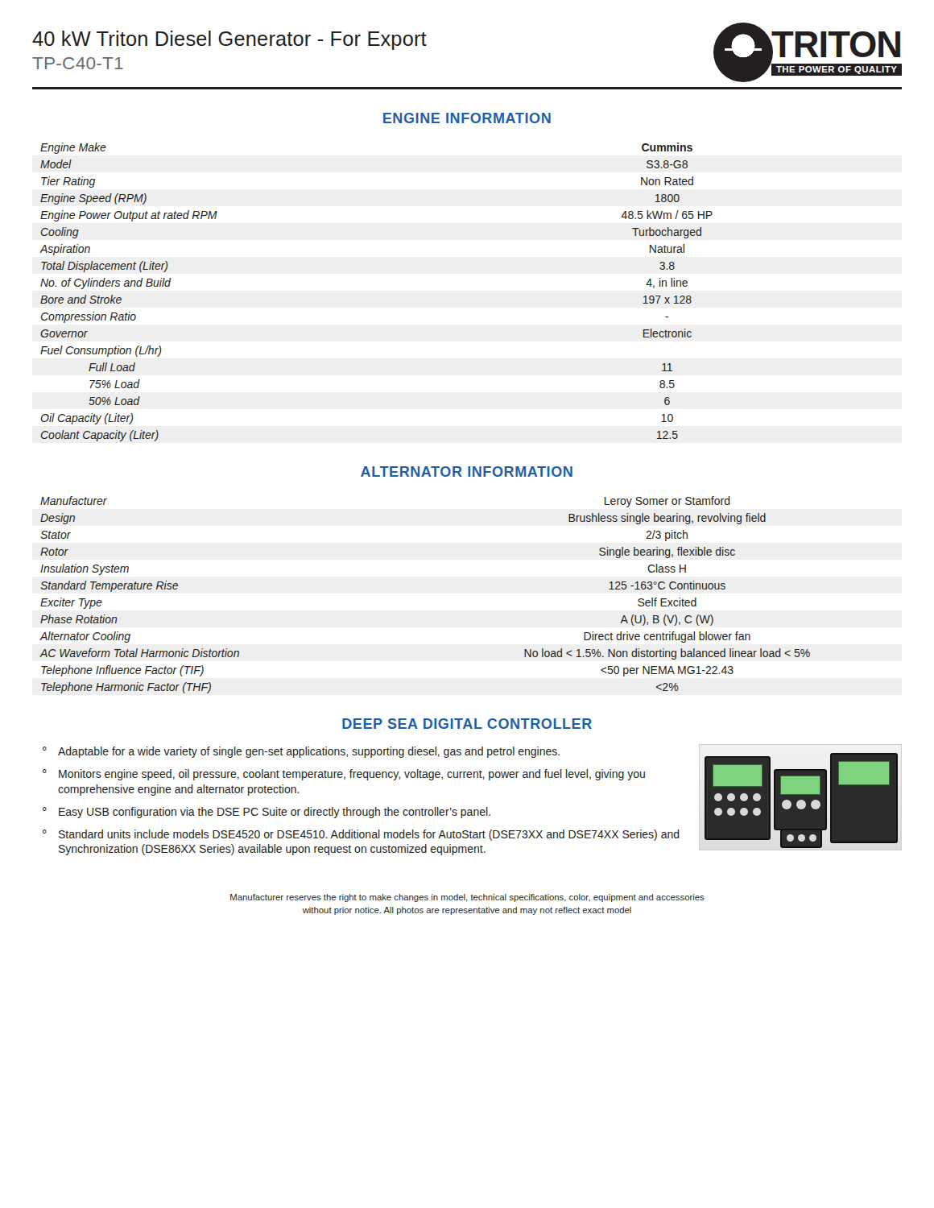40 kW Triton Diesel Generator - For Export
TP-C40-T1
TRITON THE POWER OF QUALITY
ENGINE INFORMATION
| Engine Make | Cummins |
| Model | S3.8-G8 |
| Tier Rating | Non Rated |
| Engine Speed (RPM) | 1800 |
| Engine Power Output at rated RPM | 48.5 kWm / 65 HP |
| Cooling | Turbocharged |
| Aspiration | Natural |
| Total Displacement (Liter) | 3.8 |
| No. of Cylinders and Build | 4, in line |
| Bore and Stroke | 197 x 128 |
| Compression Ratio | - |
| Governor | Electronic |
| Fuel Consumption (L/hr) | |
| Full Load | 11 |
| 75% Load | 8.5 |
| 50% Load | 6 |
| Oil Capacity (Liter) | 10 |
| Coolant Capacity (Liter) | 12.5 |
ALTERNATOR INFORMATION
| Manufacturer | Leroy Somer or Stamford |
| Design | Brushless single bearing, revolving field |
| Stator | 2/3 pitch |
| Rotor | Single bearing, flexible disc |
| Insulation System | Class H |
| Standard Temperature Rise | 125 -163°C Continuous |
| Exciter Type | Self Excited |
| Phase Rotation | A (U), B (V), C (W) |
| Alternator Cooling | Direct drive centrifugal blower fan |
| AC Waveform Total Harmonic Distortion | No load < 1.5%. Non distorting balanced linear load < 5% |
| Telephone Influence Factor (TIF) | <50 per NEMA MG1-22.43 |
| Telephone Harmonic Factor (THF) | <2% |
DEEP SEA DIGITAL CONTROLLER
Adaptable for a wide variety of single gen-set applications, supporting diesel, gas and petrol engines.
Monitors engine speed, oil pressure, coolant temperature, frequency, voltage, current, power and fuel level, giving you comprehensive engine and alternator protection.
Easy USB configuration via the DSE PC Suite or directly through the controller’s panel.
Standard units include models DSE4520 or DSE4510. Additional models for AutoStart (DSE73XX and DSE74XX Series) and Synchronization (DSE86XX Series) available upon request on customized equipment.
Manufacturer reserves the right to make changes in model, technical specifications, color, equipment and accessories
without prior notice. All photos are representative and may not reflect exact model